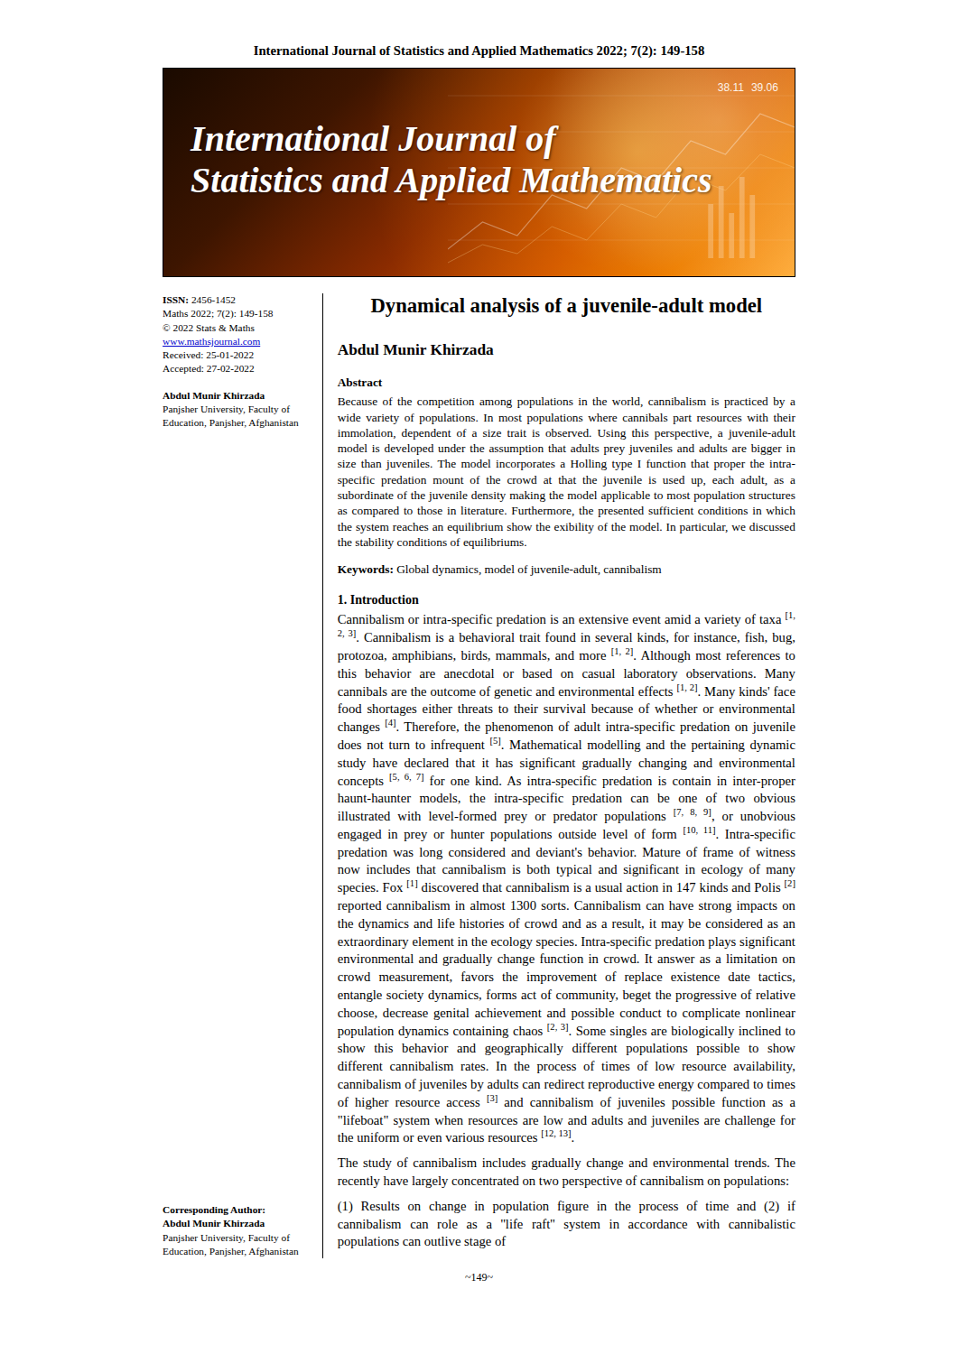International Journal of Statistics and Applied Mathematics 2022; 7(2): 149-158
38.1139.06
International Journal of
Statistics and Applied Mathematics
ISSN: 2456-1452
Maths 2022; 7(2): 149-158
© 2022 Stats & Maths
www.mathsjournal.com
Received: 25-01-2022
Accepted: 27-02-2022
Abdul Munir Khirzada
Panjsher University, Faculty of Education, Panjsher, Afghanistan
Corresponding Author:
Abdul Munir Khirzada
Panjsher University, Faculty of Education, Panjsher, Afghanistan
Dynamical analysis of a juvenile-adult model
Abdul Munir Khirzada
Abstract
Because of the competition among populations in the world, cannibalism is practiced by a wide variety of populations. In most populations where cannibals part resources with their immolation, dependent of a size trait is observed. Using this perspective, a juvenile-adult model is developed under the assumption that adults prey juveniles and adults are bigger in size than juveniles. The model incorporates a Holling type I function that proper the intra-specific predation mount of the crowd at that the juvenile is used up, each adult, as a subordinate of the juvenile density making the model applicable to most population structures as compared to those in literature. Furthermore, the presented sufficient conditions in which the system reaches an equilibrium show the exibility of the model. In particular, we discussed the stability conditions of equilibriums.
Keywords: Global dynamics, model of juvenile-adult, cannibalism
1. Introduction
Cannibalism or intra-specific predation is an extensive event amid a variety of taxa [1, 2, 3]. Cannibalism is a behavioral trait found in several kinds, for instance, fish, bug, protozoa, amphibians, birds, mammals, and more [1, 2]. Although most references to this behavior are anecdotal or based on casual laboratory observations. Many cannibals are the outcome of genetic and environmental effects [1, 2]. Many kinds' face food shortages either threats to their survival because of whether or environmental changes [4]. Therefore, the phenomenon of adult intra-specific predation on juvenile does not turn to infrequent [5]. Mathematical modelling and the pertaining dynamic study have declared that it has significant gradually changing and environmental concepts [5, 6, 7] for one kind. As intra-specific predation is contain in inter-proper haunt-haunter models, the intra-specific predation can be one of two obvious illustrated with level-formed prey or predator populations [7, 8, 9], or unobvious engaged in prey or hunter populations outside level of form [10, 11]. Intra-specific predation was long considered and deviant's behavior. Mature of frame of witness now includes that cannibalism is both typical and significant in ecology of many species. Fox [1] discovered that cannibalism is a usual action in 147 kinds and Polis [2] reported cannibalism in almost 1300 sorts. Cannibalism can have strong impacts on the dynamics and life histories of crowd and as a result, it may be considered as an extraordinary element in the ecology species. Intra-specific predation plays significant environmental and gradually change function in crowd. It answer as a limitation on crowd measurement, favors the improvement of replace existence date tactics, entangle society dynamics, forms act of community, beget the progressive of relative choose, decrease genital achievement and possible conduct to complicate nonlinear population dynamics containing chaos [2, 3]. Some singles are biologically inclined to show this behavior and geographically different populations possible to show different cannibalism rates. In the process of times of low resource availability, cannibalism of juveniles by adults can redirect reproductive energy compared to times of higher resource access [3] and cannibalism of juveniles possible function as a "lifeboat" system when resources are low and adults and juveniles are challenge for the uniform or even various resources [12, 13].
The study of cannibalism includes gradually change and environmental trends. The recently have largely concentrated on two perspective of cannibalism on populations:
(1) Results on change in population figure in the process of time and (2) if cannibalism can role as a ''life raft'' system in accordance with cannibalistic populations can outlive stage of
~149~